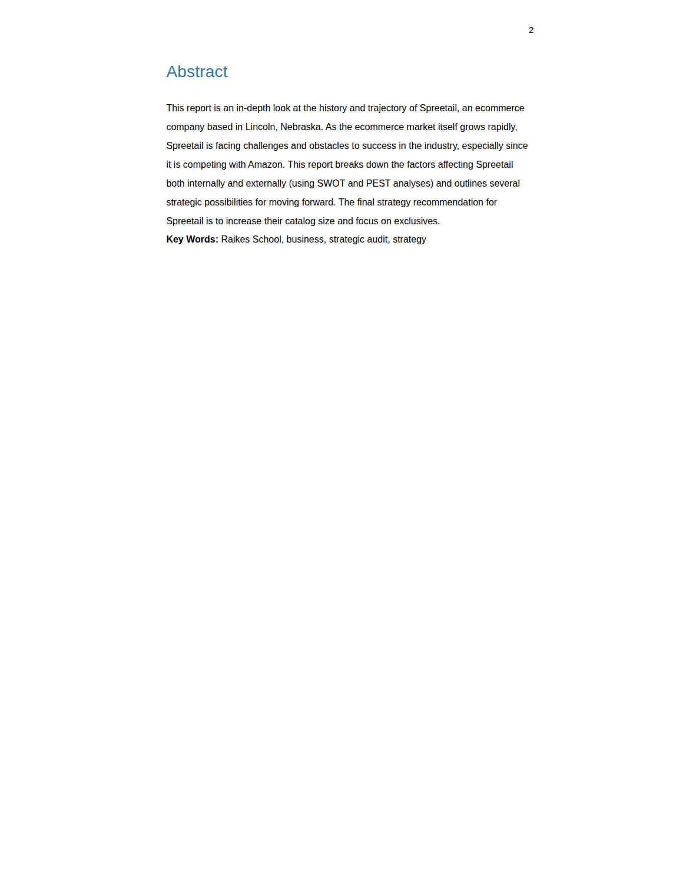2
Abstract
This report is an in-depth look at the history and trajectory of Spreetail, an ecommerce company based in Lincoln, Nebraska. As the ecommerce market itself grows rapidly, Spreetail is facing challenges and obstacles to success in the industry, especially since it is competing with Amazon. This report breaks down the factors affecting Spreetail both internally and externally (using SWOT and PEST analyses) and outlines several strategic possibilities for moving forward. The final strategy recommendation for Spreetail is to increase their catalog size and focus on exclusives.
Key Words: Raikes School, business, strategic audit, strategy